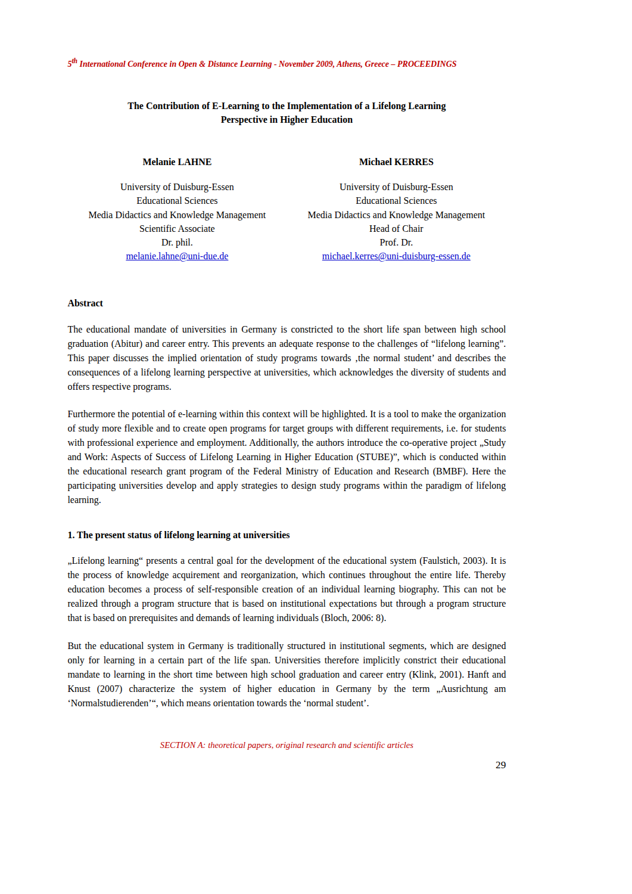5th International Conference in Open & Distance Learning - November 2009, Athens, Greece – PROCEEDINGS
The Contribution of E-Learning to the Implementation of a Lifelong Learning
Perspective in Higher Education
| Melanie LAHNE | Michael KERRES |
| University of Duisburg-Essen Educational Sciences Media Didactics and Knowledge Management Scientific Associate Dr. phil. melanie.lahne@uni-due.de | University of Duisburg-Essen Educational Sciences Media Didactics and Knowledge Management Head of Chair Prof. Dr. michael.kerres@uni-duisburg-essen.de |
Abstract
The educational mandate of universities in Germany is constricted to the short life span between high school graduation (Abitur) and career entry. This prevents an adequate response to the challenges of “lifelong learning”. This paper discusses the implied orientation of study programs towards ‚the normal student’ and describes the consequences of a lifelong learning perspective at universities, which acknowledges the diversity of students and offers respective programs.
Furthermore the potential of e-learning within this context will be highlighted. It is a tool to make the organization of study more flexible and to create open programs for target groups with different requirements, i.e. for students with professional experience and employment. Additionally, the authors introduce the co-operative project „Study and Work: Aspects of Success of Lifelong Learning in Higher Education (STUBE)”, which is conducted within the educational research grant program of the Federal Ministry of Education and Research (BMBF). Here the participating universities develop and apply strategies to design study programs within the paradigm of lifelong learning.
1. The present status of lifelong learning at universities
„Lifelong learning“ presents a central goal for the development of the educational system (Faulstich, 2003). It is the process of knowledge acquirement and reorganization, which continues throughout the entire life. Thereby education becomes a process of self-responsible creation of an individual learning biography. This can not be realized through a program structure that is based on institutional expectations but through a program structure that is based on prerequisites and demands of learning individuals (Bloch, 2006: 8).
But the educational system in Germany is traditionally structured in institutional segments, which are designed only for learning in a certain part of the life span. Universities therefore implicitly constrict their educational mandate to learning in the short time between high school graduation and career entry (Klink, 2001). Hanft and Knust (2007) characterize the system of higher education in Germany by the term „Ausrichtung am ‘Normalstudierenden’“, which means orientation towards the ‘normal student’.
SECTION A: theoretical papers, original research and scientific articles
29